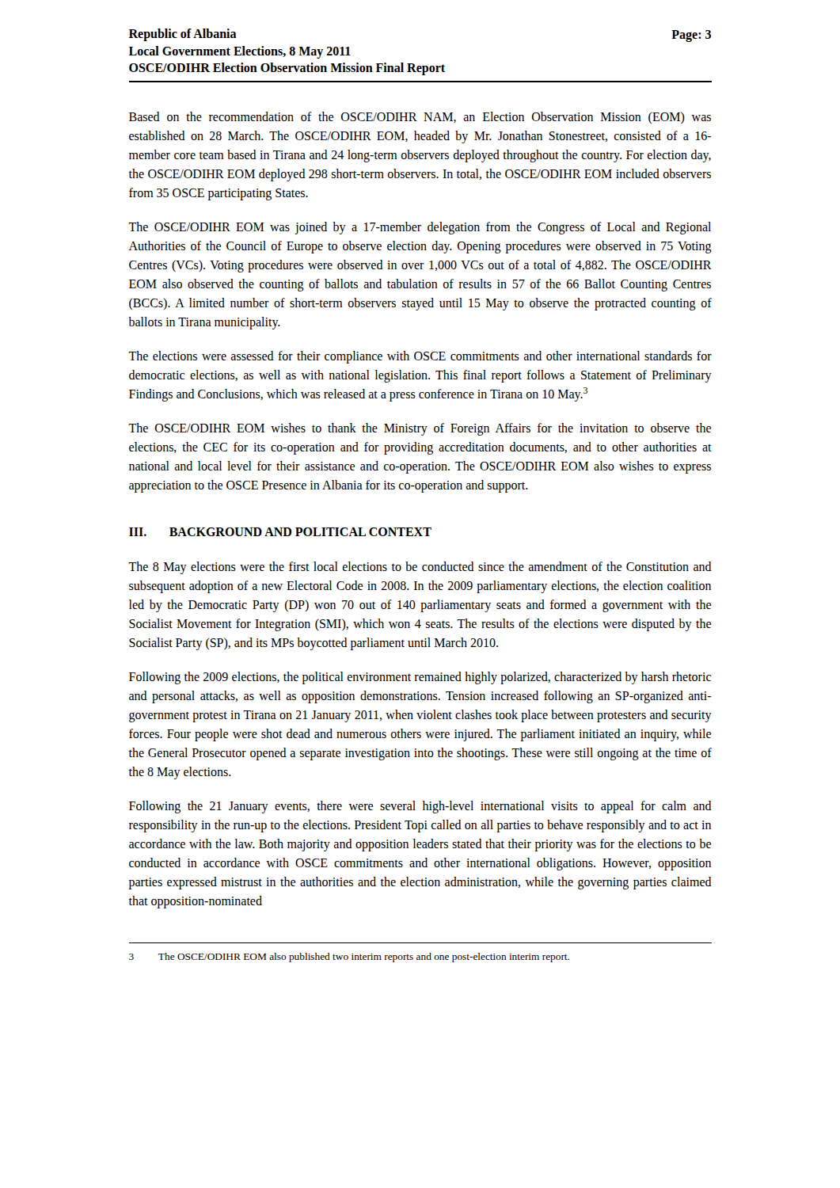Republic of Albania
Local Government Elections, 8 May 2011
OSCE/ODIHR Election Observation Mission Final Report
Page: 3
Based on the recommendation of the OSCE/ODIHR NAM, an Election Observation Mission (EOM) was established on 28 March. The OSCE/ODIHR EOM, headed by Mr. Jonathan Stonestreet, consisted of a 16-member core team based in Tirana and 24 long-term observers deployed throughout the country. For election day, the OSCE/ODIHR EOM deployed 298 short-term observers. In total, the OSCE/ODIHR EOM included observers from 35 OSCE participating States.
The OSCE/ODIHR EOM was joined by a 17-member delegation from the Congress of Local and Regional Authorities of the Council of Europe to observe election day. Opening procedures were observed in 75 Voting Centres (VCs). Voting procedures were observed in over 1,000 VCs out of a total of 4,882. The OSCE/ODIHR EOM also observed the counting of ballots and tabulation of results in 57 of the 66 Ballot Counting Centres (BCCs). A limited number of short-term observers stayed until 15 May to observe the protracted counting of ballots in Tirana municipality.
The elections were assessed for their compliance with OSCE commitments and other international standards for democratic elections, as well as with national legislation. This final report follows a Statement of Preliminary Findings and Conclusions, which was released at a press conference in Tirana on 10 May.3
The OSCE/ODIHR EOM wishes to thank the Ministry of Foreign Affairs for the invitation to observe the elections, the CEC for its co-operation and for providing accreditation documents, and to other authorities at national and local level for their assistance and co-operation. The OSCE/ODIHR EOM also wishes to express appreciation to the OSCE Presence in Albania for its co-operation and support.
III. Background and Political Context
The 8 May elections were the first local elections to be conducted since the amendment of the Constitution and subsequent adoption of a new Electoral Code in 2008. In the 2009 parliamentary elections, the election coalition led by the Democratic Party (DP) won 70 out of 140 parliamentary seats and formed a government with the Socialist Movement for Integration (SMI), which won 4 seats. The results of the elections were disputed by the Socialist Party (SP), and its MPs boycotted parliament until March 2010.
Following the 2009 elections, the political environment remained highly polarized, characterized by harsh rhetoric and personal attacks, as well as opposition demonstrations. Tension increased following an SP-organized anti-government protest in Tirana on 21 January 2011, when violent clashes took place between protesters and security forces. Four people were shot dead and numerous others were injured. The parliament initiated an inquiry, while the General Prosecutor opened a separate investigation into the shootings. These were still ongoing at the time of the 8 May elections.
Following the 21 January events, there were several high-level international visits to appeal for calm and responsibility in the run-up to the elections. President Topi called on all parties to behave responsibly and to act in accordance with the law. Both majority and opposition leaders stated that their priority was for the elections to be conducted in accordance with OSCE commitments and other international obligations. However, opposition parties expressed mistrust in the authorities and the election administration, while the governing parties claimed that opposition-nominated
3 The OSCE/ODIHR EOM also published two interim reports and one post-election interim report.